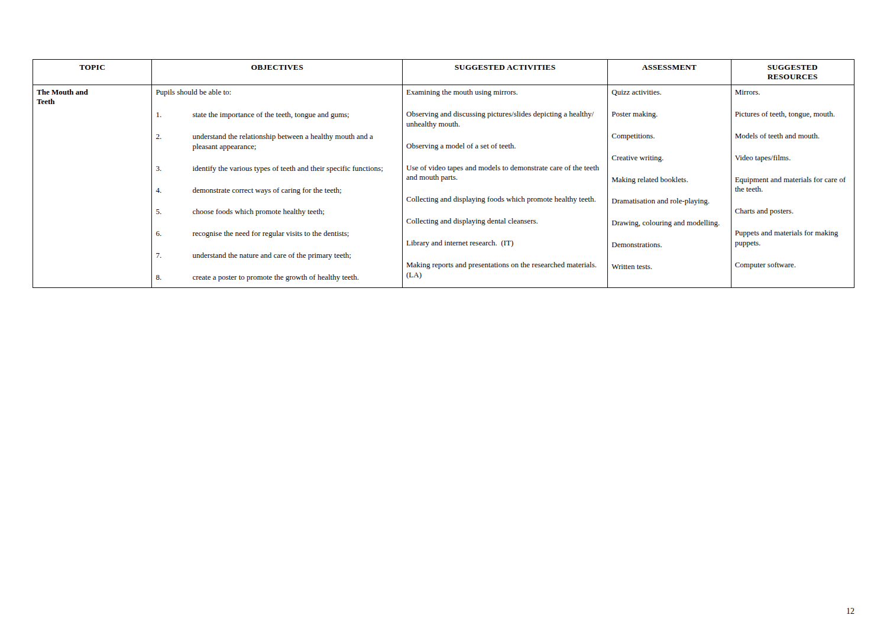| TOPIC | OBJECTIVES | SUGGESTED ACTIVITIES | ASSESSMENT | SUGGESTED RESOURCES |
| --- | --- | --- | --- | --- |
| The Mouth and Teeth | Pupils should be able to: 1. state the importance of the teeth, tongue and gums; 2. understand the relationship between a healthy mouth and a pleasant appearance; 3. identify the various types of teeth and their specific functions; 4. demonstrate correct ways of caring for the teeth; 5. choose foods which promote healthy teeth; 6. recognise the need for regular visits to the dentists; 7. understand the nature and care of the primary teeth; 8. create a poster to promote the growth of healthy teeth. | Examining the mouth using mirrors. Observing and discussing pictures/slides depicting a healthy/ unhealthy mouth. Observing a model of a set of teeth. Use of video tapes and models to demonstrate care of the teeth and mouth parts. Collecting and displaying foods which promote healthy teeth. Collecting and displaying dental cleansers. Library and internet research. (IT) Making reports and presentations on the researched materials. (LA) | Quizz activities. Poster making. Competitions. Creative writing. Making related booklets. Dramatisation and role-playing. Drawing, colouring and modelling. Demonstrations. Written tests. | Mirrors. Pictures of teeth, tongue, mouth. Models of teeth and mouth. Video tapes/films. Equipment and materials for care of the teeth. Charts and posters. Puppets and materials for making puppets. Computer software. |
12